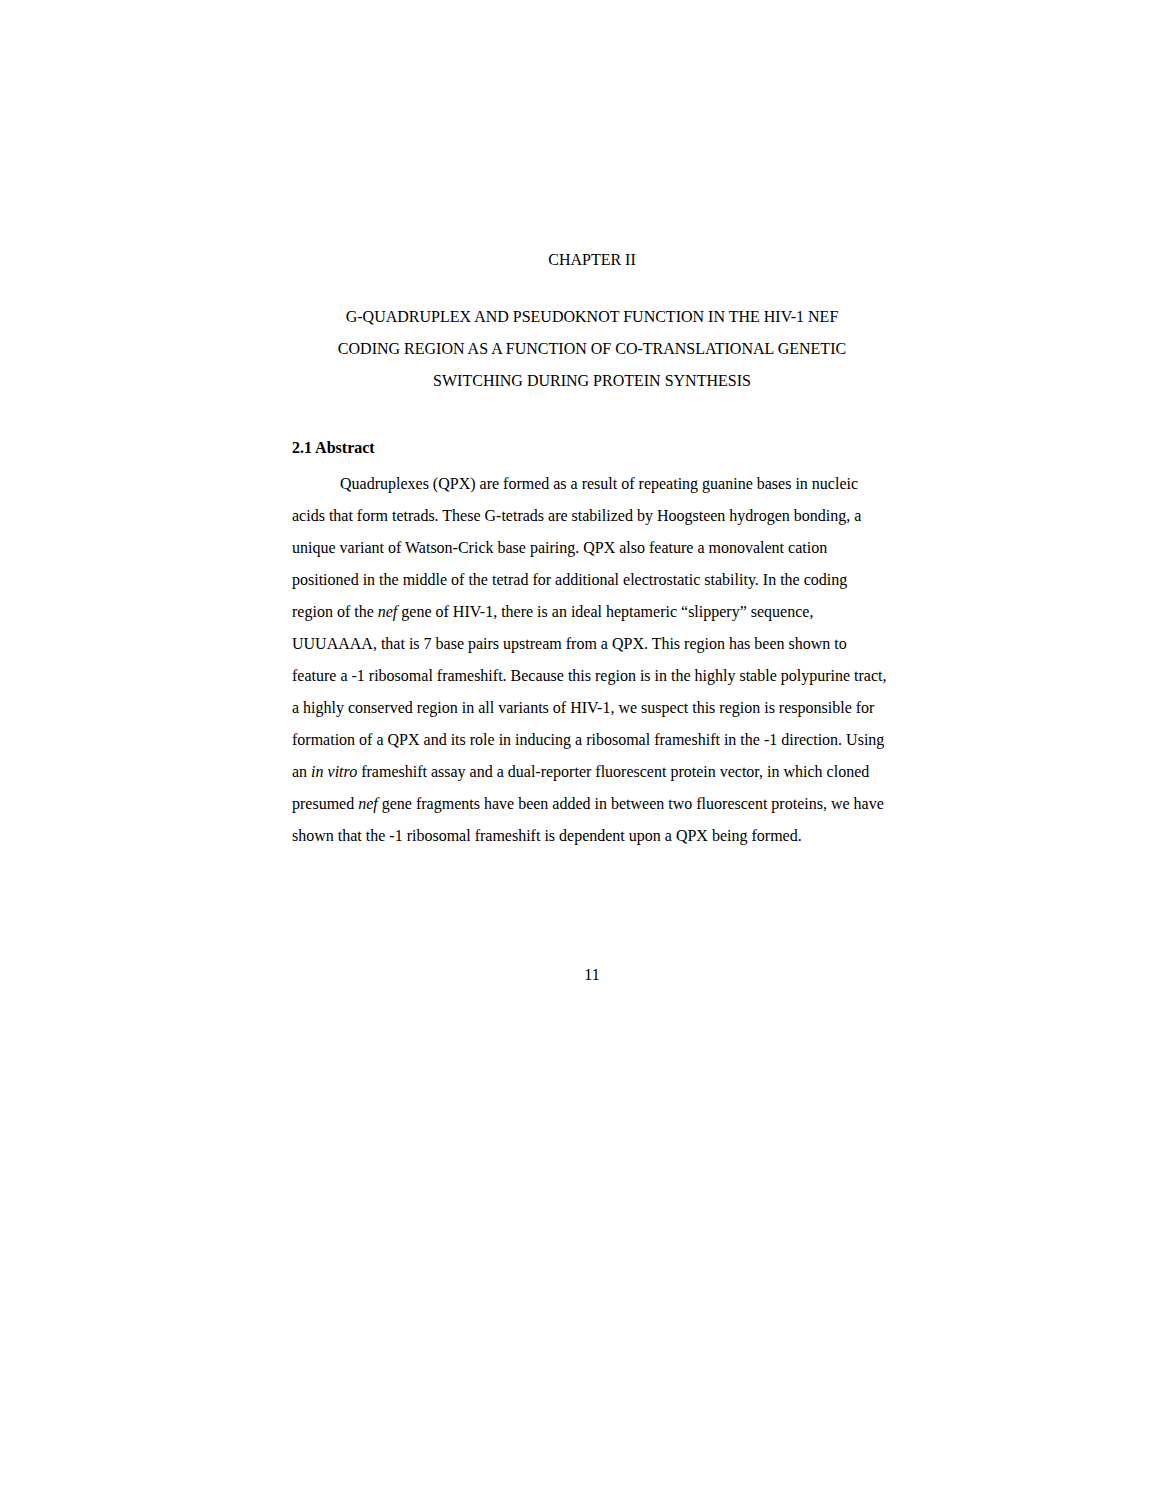CHAPTER II
G-QUADRUPLEX AND PSEUDOKNOT FUNCTION IN THE HIV-1 NEF CODING REGION AS A FUNCTION OF CO-TRANSLATIONAL GENETIC SWITCHING DURING PROTEIN SYNTHESIS
2.1 Abstract
Quadruplexes (QPX) are formed as a result of repeating guanine bases in nucleic acids that form tetrads. These G-tetrads are stabilized by Hoogsteen hydrogen bonding, a unique variant of Watson-Crick base pairing. QPX also feature a monovalent cation positioned in the middle of the tetrad for additional electrostatic stability. In the coding region of the nef gene of HIV-1, there is an ideal heptameric “slippery” sequence, UUUAAAA, that is 7 base pairs upstream from a QPX. This region has been shown to feature a -1 ribosomal frameshift. Because this region is in the highly stable polypurine tract, a highly conserved region in all variants of HIV-1, we suspect this region is responsible for formation of a QPX and its role in inducing a ribosomal frameshift in the -1 direction. Using an in vitro frameshift assay and a dual-reporter fluorescent protein vector, in which cloned presumed nef gene fragments have been added in between two fluorescent proteins, we have shown that the -1 ribosomal frameshift is dependent upon a QPX being formed.
11